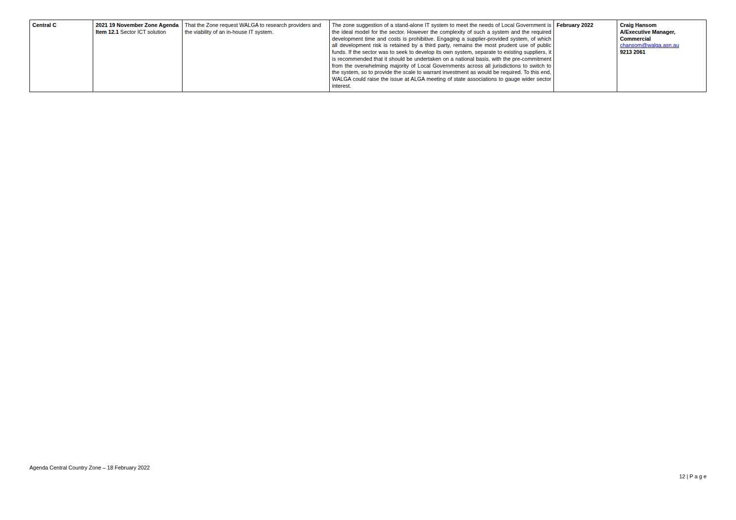| Central C | 2021 19 November Zone Agenda Item 12.1 Sector ICT solution | That the Zone request WALGA to research providers and the viability of an in-house IT system. | The zone suggestion of a stand-alone IT system to meet the needs of Local Government is the ideal model for the sector. However the complexity of such a system and the required development time and costs is prohibitive. Engaging a supplier-provided system, of which all development risk is retained by a third party, remains the most prudent use of public funds. If the sector was to seek to develop its own system, separate to existing suppliers, it is recommended that it should be undertaken on a national basis, with the pre-commitment from the overwhelming majority of Local Governments across all jurisdictions to switch to the system, so to provide the scale to warrant investment as would be required. To this end, WALGA could raise the issue at ALGA meeting of state associations to gauge wider sector interest. | February 2022 | Craig Hansom A/Executive Manager, Commercial chansom@walga.asn.au 9213 2061 |
Agenda Central Country Zone – 18 February 2022
12 | P a g e